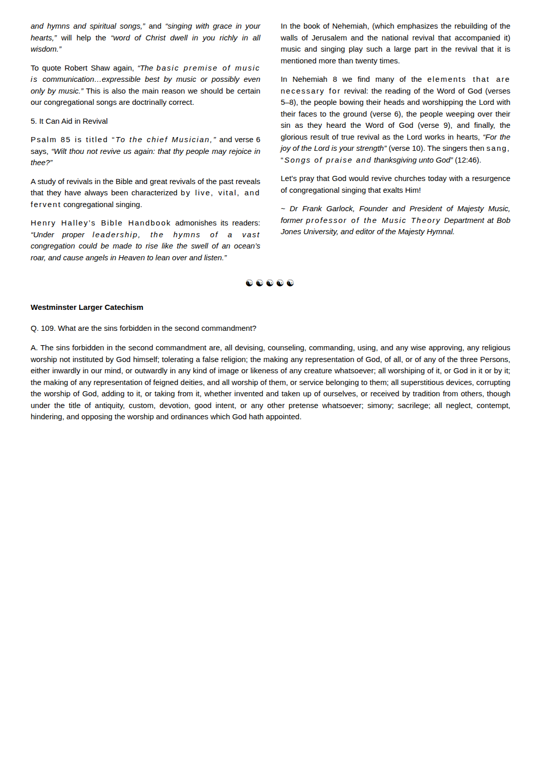and hymns and spiritual songs,” and “singing with grace in your hearts,” will help the “word of Christ dwell in you richly in all wisdom.”
To quote Robert Shaw again, “The basic premise of music is communication…expressible best by music or possibly even only by music.” This is also the main reason we should be certain our congregational songs are doctrinally correct.
5. It Can Aid in Revival
Psalm 85 is titled “To the chief Musician,” and verse 6 says, “Wilt thou not revive us again: that thy people may rejoice in thee?”
A study of revivals in the Bible and great revivals of the past reveals that they have always been characterized by live, vital, and fervent congregational singing.
Henry Halley’s Bible Handbook admonishes its readers: “Under proper leadership, the hymns of a vast congregation could be made to rise like the swell of an ocean’s roar, and cause angels in Heaven to lean over and listen.”
In the book of Nehemiah, (which emphasizes the rebuilding of the walls of Jerusalem and the national revival that accompanied it) music and singing play such a large part in the revival that it is mentioned more than twenty times.
In Nehemiah 8 we find many of the elements that are necessary for revival: the reading of the Word of God (verses 5–8), the people bowing their heads and worshipping the Lord with their faces to the ground (verse 6), the people weeping over their sin as they heard the Word of God (verse 9), and finally, the glorious result of true revival as the Lord works in hearts, “For the joy of the Lord is your strength” (verse 10). The singers then sang, “Songs of praise and thanksgiving unto God” (12:46).
Let’s pray that God would revive churches today with a resurgence of congregational singing that exalts Him!
~ Dr Frank Garlock, Founder and President of Majesty Music, former professor of the Music Theory Department at Bob Jones University, and editor of the Majesty Hymnal.
☯☯☯☯☯
Westminster Larger Catechism
Q. 109. What are the sins forbidden in the second commandment?
A. The sins forbidden in the second commandment are, all devising, counseling, commanding, using, and any wise approving, any religious worship not instituted by God himself; tolerating a false religion; the making any representation of God, of all, or of any of the three Persons, either inwardly in our mind, or outwardly in any kind of image or likeness of any creature whatsoever; all worshiping of it, or God in it or by it; the making of any representation of feigned deities, and all worship of them, or service belonging to them; all superstitious devices, corrupting the worship of God, adding to it, or taking from it, whether invented and taken up of ourselves, or received by tradition from others, though under the title of antiquity, custom, devotion, good intent, or any other pretense whatsoever; simony; sacrilege; all neglect, contempt, hindering, and opposing the worship and ordinances which God hath appointed.